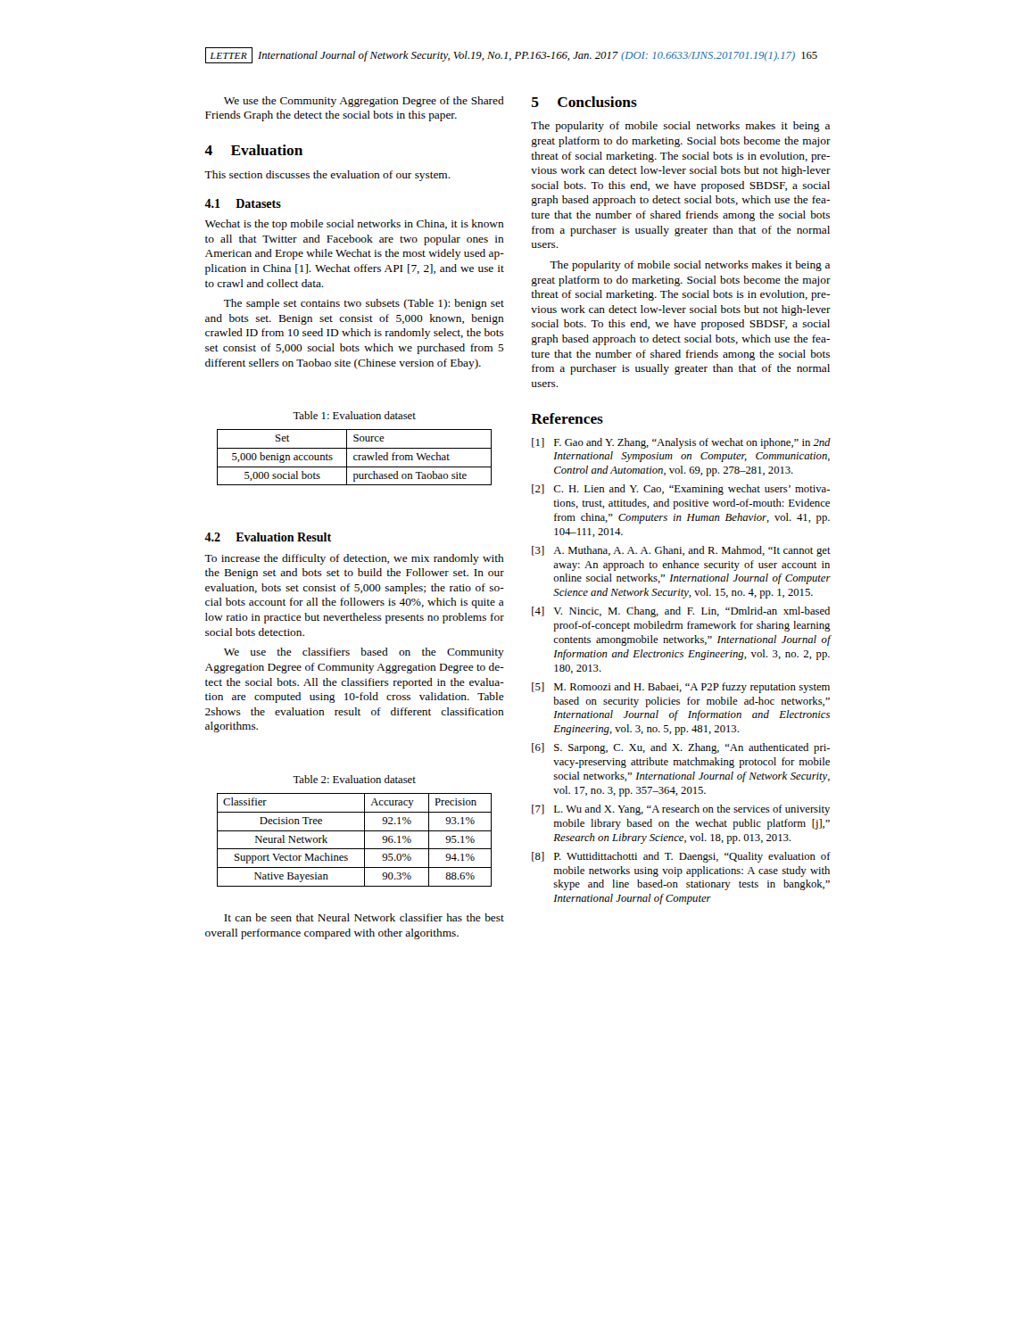LETTER International Journal of Network Security, Vol.19, No.1, PP.163-166, Jan. 2017 (DOI: 10.6633/IJNS.201701.19(1).17) 165
We use the Community Aggregation Degree of the Shared Friends Graph the detect the social bots in this paper.
4 Evaluation
This section discusses the evaluation of our system.
4.1 Datasets
Wechat is the top mobile social networks in China, it is known to all that Twitter and Facebook are two popular ones in American and Erope while Wechat is the most widely used application in China [1]. Wechat offers API [7, 2], and we use it to crawl and collect data.
The sample set contains two subsets (Table 1): benign set and bots set. Benign set consist of 5,000 known, benign crawled ID from 10 seed ID which is randomly select, the bots set consist of 5,000 social bots which we purchased from 5 different sellers on Taobao site (Chinese version of Ebay).
Table 1: Evaluation dataset
| Set | Source |
| --- | --- |
| 5,000 benign accounts | crawled from Wechat |
| 5,000 social bots | purchased on Taobao site |
4.2 Evaluation Result
To increase the difficulty of detection, we mix randomly with the Benign set and bots set to build the Follower set. In our evaluation, bots set consist of 5,000 samples; the ratio of social bots account for all the followers is 40%, which is quite a low ratio in practice but nevertheless presents no problems for social bots detection.
We use the classifiers based on the Community Aggregation Degree of Community Aggregation Degree to detect the social bots. All the classifiers reported in the evaluation are computed using 10-fold cross validation. Table 2shows the evaluation result of different classification algorithms.
Table 2: Evaluation dataset
| Classifier | Accuracy | Precision |
| --- | --- | --- |
| Decision Tree | 92.1% | 93.1% |
| Neural Network | 96.1% | 95.1% |
| Support Vector Machines | 95.0% | 94.1% |
| Native Bayesian | 90.3% | 88.6% |
It can be seen that Neural Network classifier has the best overall performance compared with other algorithms.
5 Conclusions
The popularity of mobile social networks makes it being a great platform to do marketing. Social bots become the major threat of social marketing. The social bots is in evolution, previous work can detect low-lever social bots but not high-lever social bots. To this end, we have proposed SBDSF, a social graph based approach to detect social bots, which use the feature that the number of shared friends among the social bots from a purchaser is usually greater than that of the normal users.
The popularity of mobile social networks makes it being a great platform to do marketing. Social bots become the major threat of social marketing. The social bots is in evolution, previous work can detect low-lever social bots but not high-lever social bots. To this end, we have proposed SBDSF, a social graph based approach to detect social bots, which use the feature that the number of shared friends among the social bots from a purchaser is usually greater than that of the normal users.
References
[1] F. Gao and Y. Zhang, “Analysis of wechat on iphone,” in 2nd International Symposium on Computer, Communication, Control and Automation, vol. 69, pp. 278–281, 2013.
[2] C. H. Lien and Y. Cao, “Examining wechat users’ motivations, trust, attitudes, and positive word-of-mouth: Evidence from china,” Computers in Human Behavior, vol. 41, pp. 104–111, 2014.
[3] A. Muthana, A. A. A. Ghani, and R. Mahmod, “It cannot get away: An approach to enhance security of user account in online social networks,” International Journal of Computer Science and Network Security, vol. 15, no. 4, pp. 1, 2015.
[4] V. Nincic, M. Chang, and F. Lin, “Dmlrid-an xml-based proof-of-concept mobiledrm framework for sharing learning contents amongmobile networks,” International Journal of Information and Electronics Engineering, vol. 3, no. 2, pp. 180, 2013.
[5] M. Romoozi and H. Babaei, “A P2P fuzzy reputation system based on security policies for mobile ad-hoc networks,” International Journal of Information and Electronics Engineering, vol. 3, no. 5, pp. 481, 2013.
[6] S. Sarpong, C. Xu, and X. Zhang, “An authenticated privacy-preserving attribute matchmaking protocol for mobile social networks,” International Journal of Network Security, vol. 17, no. 3, pp. 357–364, 2015.
[7] L. Wu and X. Yang, “A research on the services of university mobile library based on the wechat public platform [j],” Research on Library Science, vol. 18, pp. 013, 2013.
[8] P. Wuttidittachotti and T. Daengsi, “Quality evaluation of mobile networks using voip applications: A case study with skype and line based-on stationary tests in bangkok,” International Journal of Computer